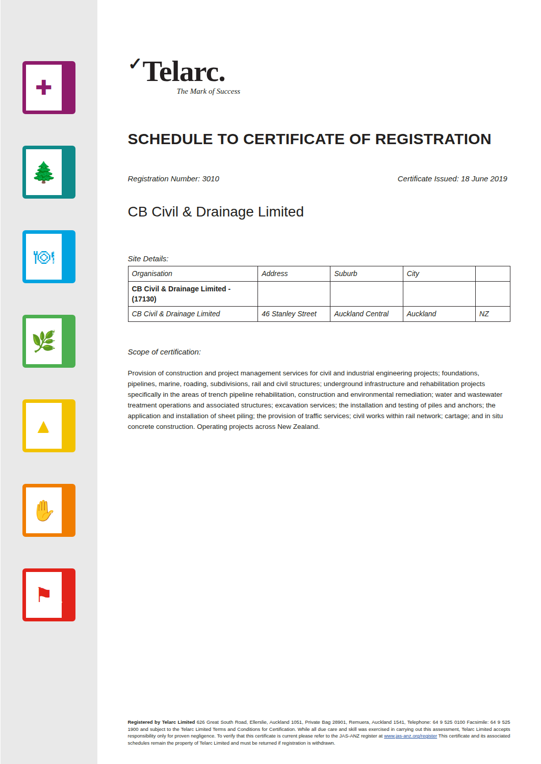✚
MEDICAL
🌲
FORESTRY
🍽
FOOD SAFETY
🌿
ENVIRONMENT
▲
HEALTH + SAFETY
✋
PUBLIC SAFETY
⚑
QUALITY
✓Telarc.
The Mark of Success
SCHEDULE TO CERTIFICATE OF REGISTRATION
Registration Number: 3010 Certificate Issued: 18 June 2019
CB Civil & Drainage Limited
Site Details:
| Organisation | Address | Suburb | City | |
| CB Civil & Drainage Limited - (17130) | | | | |
| CB Civil & Drainage Limited | 46 Stanley Street | Auckland Central | Auckland | NZ |
Scope of certification:
Provision of construction and project management services for civil and industrial engineering projects; foundations, pipelines, marine, roading, subdivisions, rail and civil structures; underground infrastructure and rehabilitation projects specifically in the areas of trench pipeline rehabilitation, construction and environmental remediation; water and wastewater treatment operations and associated structures; excavation services; the installation and testing of piles and anchors; the application and installation of sheet piling; the provision of traffic services; civil works within rail network; cartage; and in situ concrete construction. Operating projects across New Zealand.
Registered by Telarc Limited 626 Great South Road, Ellerslie, Auckland 1051, Private Bag 28901, Remuera, Auckland 1541, Telephone: 64 9 525 0100 Facsimile: 64 9 525 1900 and subject to the Telarc Limited Terms and Conditions for Certification. While all due care and skill was exercised in carrying out this assessment, Telarc Limited accepts responsibility only for proven negligence. To verify that this certificate is current please refer to the JAS-ANZ register at www.jas-anz.org/register This certificate and its associated schedules remain the property of Telarc Limited and must be returned if registration is withdrawn.